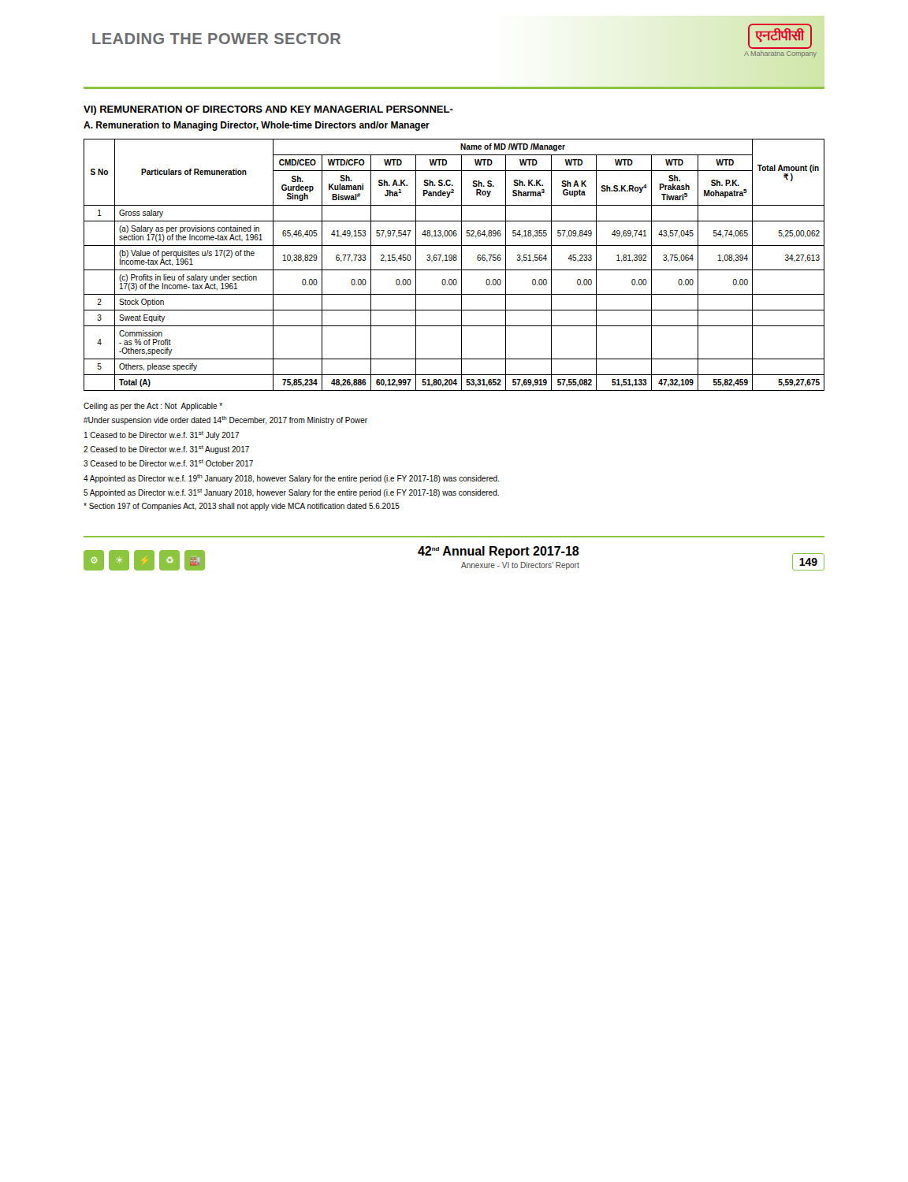LEADING THE POWER SECTOR
एनटीपीसी
A Maharatna Company
VI) REMUNERATION OF DIRECTORS AND KEY MANAGERIAL PERSONNEL-
A. Remuneration to Managing Director, Whole-time Directors and/or Manager
| S No | Particulars of Remuneration | Name of MD /WTD /Manager | Total Amount (in ₹ ) |
| --- | --- | --- | --- |
| CMD/CEO | WTD/CFO | WTD | WTD | WTD | WTD | WTD | WTD | WTD | WTD |
| Sh. Gurdeep Singh | Sh. Kulamani Biswal # | Sh. A.K. Jha 1 | Sh. S.C. Pandey 2 | Sh. S. Roy | Sh. K.K. Sharma 3 | Sh A K Gupta | Sh.S.K.Roy 4 | Sh. Prakash Tiwari 5 | Sh. P.K. Mohapatra 5 |
| 1 | Gross salary | | | | | | | | | | | |
| | (a) Salary as per provisions contained in section 17(1) of the Income-tax Act, 1961 | 65,46,405 | 41,49,153 | 57,97,547 | 48,13,006 | 52,64,896 | 54,18,355 | 57,09,849 | 49,69,741 | 43,57,045 | 54,74,065 | 5,25,00,062 |
| | (b) Value of perquisites u/s 17(2) of the Income-tax Act, 1961 | 10,38,829 | 6,77,733 | 2,15,450 | 3,67,198 | 66,756 | 3,51,564 | 45,233 | 1,81,392 | 3,75,064 | 1,08,394 | 34,27,613 |
| | (c) Profits in lieu of salary under section 17(3) of the Income- tax Act, 1961 | 0.00 | 0.00 | 0.00 | 0.00 | 0.00 | 0.00 | 0.00 | 0.00 | 0.00 | 0.00 | |
| 2 | Stock Option | | | | | | | | | | | |
| 3 | Sweat Equity | | | | | | | | | | | |
| 4 | Commission - as % of Profit -Others,specify | | | | | | | | | | | |
| 5 | Others, please specify | | | | | | | | | | | |
| | Total (A) | 75,85,234 | 48,26,886 | 60,12,997 | 51,80,204 | 53,31,652 | 57,69,919 | 57,55,082 | 51,51,133 | 47,32,109 | 55,82,459 | 5,59,27,675 |
Ceiling as per the Act : Not Applicable *
#Under suspension vide order dated 14th December, 2017 from Ministry of Power
1 Ceased to be Director w.e.f. 31st July 2017
2 Ceased to be Director w.e.f. 31st August 2017
3 Ceased to be Director w.e.f. 31st October 2017
4 Appointed as Director w.e.f. 19th January 2018, however Salary for the entire period (i.e FY 2017-18) was considered.
5 Appointed as Director w.e.f. 31st January 2018, however Salary for the entire period (i.e FY 2017-18) was considered.
* Section 197 of Companies Act, 2013 shall not apply vide MCA notification dated 5.6.2015
⚙ ☀ ⚡ ♻ 🏭
42nd Annual Report 2017-18
Annexure - VI to Directors’ Report
149